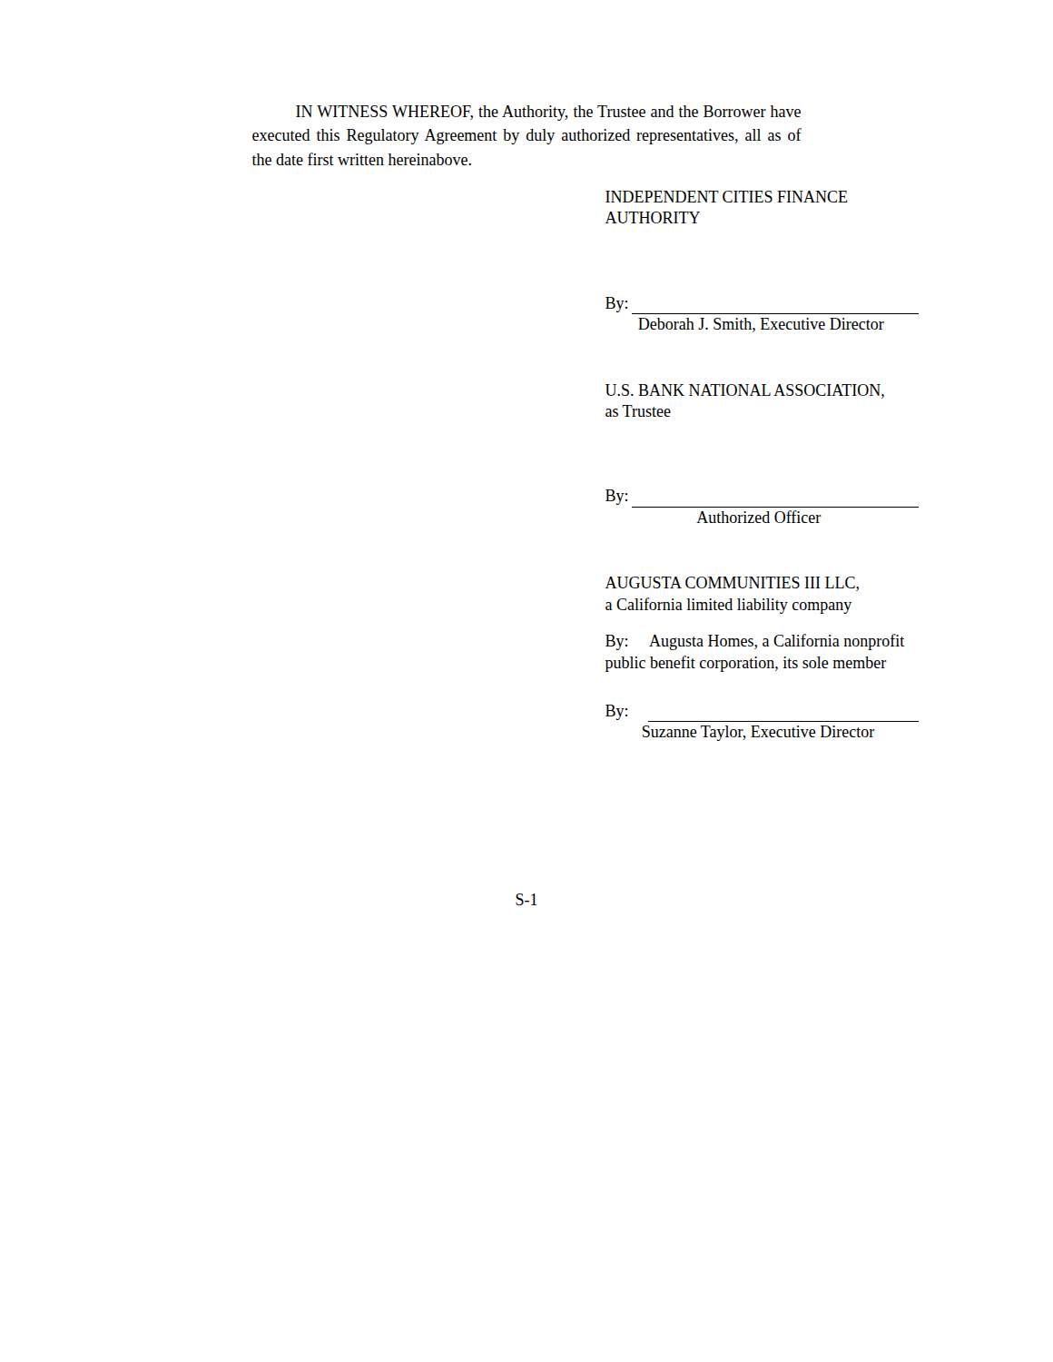IN WITNESS WHEREOF, the Authority, the Trustee and the Borrower have executed this Regulatory Agreement by duly authorized representatives, all as of the date first written hereinabove.
INDEPENDENT CITIES FINANCE
AUTHORITY
By:
Deborah J. Smith, Executive Director
U.S. BANK NATIONAL ASSOCIATION,
as Trustee
By:
Authorized Officer
AUGUSTA COMMUNITIES III LLC,
a California limited liability company
By: Augusta Homes, a California nonprofit public benefit corporation, its sole member
By:
Suzanne Taylor, Executive Director
S-1